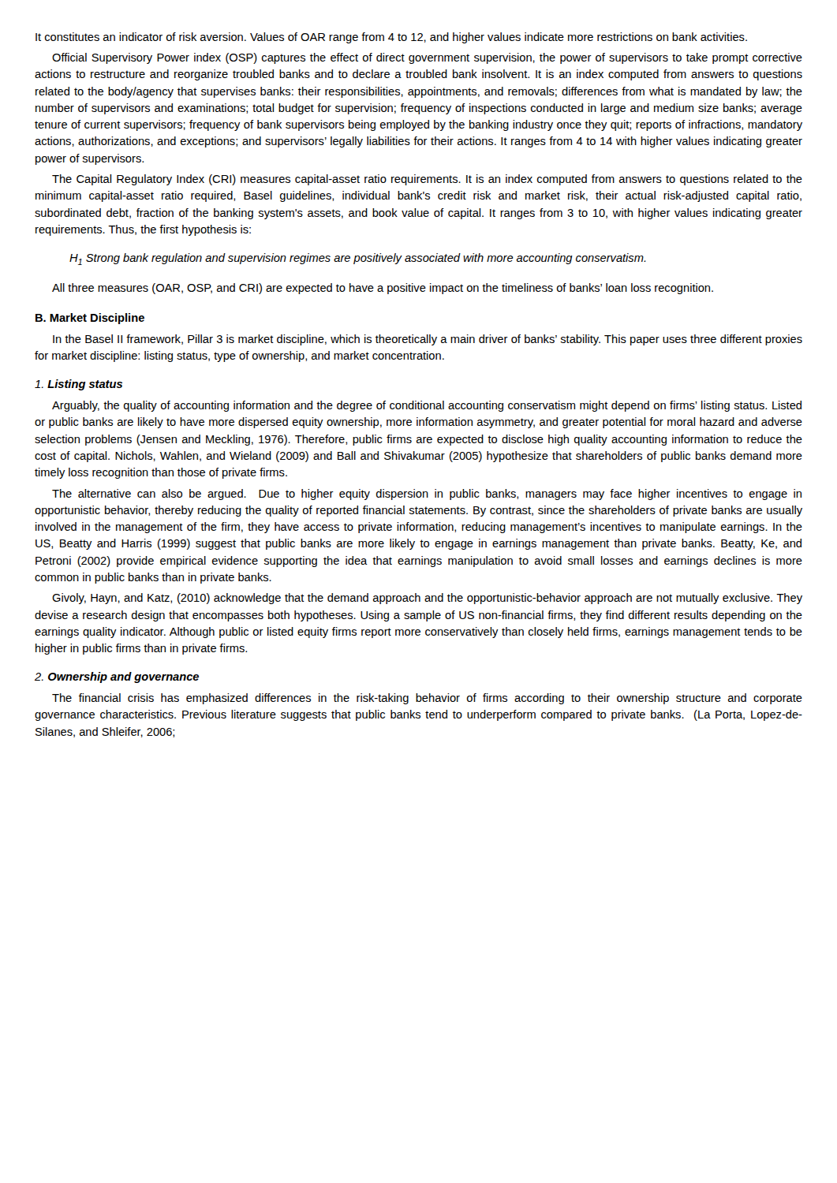It constitutes an indicator of risk aversion. Values of OAR range from 4 to 12, and higher values indicate more restrictions on bank activities.
Official Supervisory Power index (OSP) captures the effect of direct government supervision, the power of supervisors to take prompt corrective actions to restructure and reorganize troubled banks and to declare a troubled bank insolvent. It is an index computed from answers to questions related to the body/agency that supervises banks: their responsibilities, appointments, and removals; differences from what is mandated by law; the number of supervisors and examinations; total budget for supervision; frequency of inspections conducted in large and medium size banks; average tenure of current supervisors; frequency of bank supervisors being employed by the banking industry once they quit; reports of infractions, mandatory actions, authorizations, and exceptions; and supervisors’ legally liabilities for their actions. It ranges from 4 to 14 with higher values indicating greater power of supervisors.
The Capital Regulatory Index (CRI) measures capital-asset ratio requirements. It is an index computed from answers to questions related to the minimum capital-asset ratio required, Basel guidelines, individual bank's credit risk and market risk, their actual risk-adjusted capital ratio, subordinated debt, fraction of the banking system's assets, and book value of capital. It ranges from 3 to 10, with higher values indicating greater requirements. Thus, the first hypothesis is:
H1 Strong bank regulation and supervision regimes are positively associated with more accounting conservatism.
All three measures (OAR, OSP, and CRI) are expected to have a positive impact on the timeliness of banks’ loan loss recognition.
B. Market Discipline
In the Basel II framework, Pillar 3 is market discipline, which is theoretically a main driver of banks’ stability. This paper uses three different proxies for market discipline: listing status, type of ownership, and market concentration.
1. Listing status
Arguably, the quality of accounting information and the degree of conditional accounting conservatism might depend on firms’ listing status. Listed or public banks are likely to have more dispersed equity ownership, more information asymmetry, and greater potential for moral hazard and adverse selection problems (Jensen and Meckling, 1976). Therefore, public firms are expected to disclose high quality accounting information to reduce the cost of capital. Nichols, Wahlen, and Wieland (2009) and Ball and Shivakumar (2005) hypothesize that shareholders of public banks demand more timely loss recognition than those of private firms.
The alternative can also be argued. Due to higher equity dispersion in public banks, managers may face higher incentives to engage in opportunistic behavior, thereby reducing the quality of reported financial statements. By contrast, since the shareholders of private banks are usually involved in the management of the firm, they have access to private information, reducing management’s incentives to manipulate earnings. In the US, Beatty and Harris (1999) suggest that public banks are more likely to engage in earnings management than private banks. Beatty, Ke, and Petroni (2002) provide empirical evidence supporting the idea that earnings manipulation to avoid small losses and earnings declines is more common in public banks than in private banks.
Givoly, Hayn, and Katz, (2010) acknowledge that the demand approach and the opportunistic-behavior approach are not mutually exclusive. They devise a research design that encompasses both hypotheses. Using a sample of US non-financial firms, they find different results depending on the earnings quality indicator. Although public or listed equity firms report more conservatively than closely held firms, earnings management tends to be higher in public firms than in private firms.
2. Ownership and governance
The financial crisis has emphasized differences in the risk-taking behavior of firms according to their ownership structure and corporate governance characteristics. Previous literature suggests that public banks tend to underperform compared to private banks. (La Porta, Lopez-de-Silanes, and Shleifer, 2006;